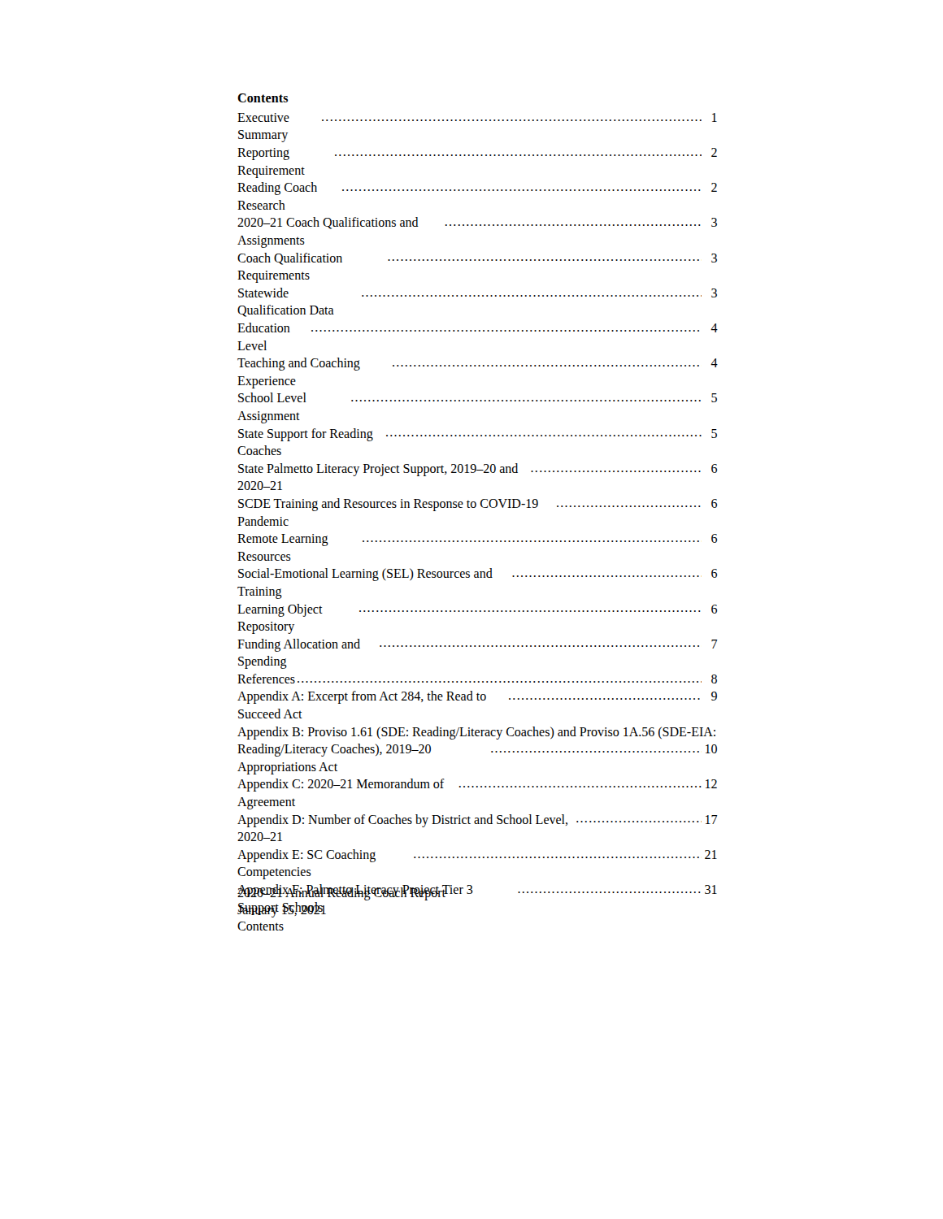Contents
Executive Summary .................................................................................................................. 1
Reporting Requirement .............................................................................................................. 2
Reading Coach Research ........................................................................................................... 2
2020–21 Coach Qualifications and Assignments ......................................................................... 3
Coach Qualification Requirements ......................................................................................... 3
Statewide Qualification Data .................................................................................................. 3
Education Level ............................................................................................................. 4
Teaching and Coaching Experience ....................................................................................... 4
School Level Assignment .................................................................................................. 5
State Support for Reading Coaches ............................................................................................ 5
State Palmetto Literacy Project Support, 2019–20 and 2020–21 ............................................. 6
SCDE Training and Resources in Response to COVID-19 Pandemic ...................................... 6
Remote Learning Resources ............................................................................................... 6
Social-Emotional Learning (SEL) Resources and Training ................................................. 6
Learning Object Repository ................................................................................................. 6
Funding Allocation and Spending .............................................................................................. 7
References ............................................................................................................................... 8
Appendix A: Excerpt from Act 284, the Read to Succeed Act ..................................................... 9
Appendix B: Proviso 1.61 (SDE: Reading/Literacy Coaches) and Proviso 1A.56 (SDE-EIA: Reading/Literacy Coaches), 2019–20 Appropriations Act .......................................................... 10
Appendix C: 2020–21 Memorandum of Agreement ..................................................................... 12
Appendix D: Number of Coaches by District and School Level, 2020–21 ................................. 17
Appendix E: SC Coaching Competencies ................................................................................... 21
Appendix F: Palmetto Literacy Project Tier 3 Support Schools .................................................. 31
2020–21 Annual Reading Coach Report
January 15, 2021
Contents